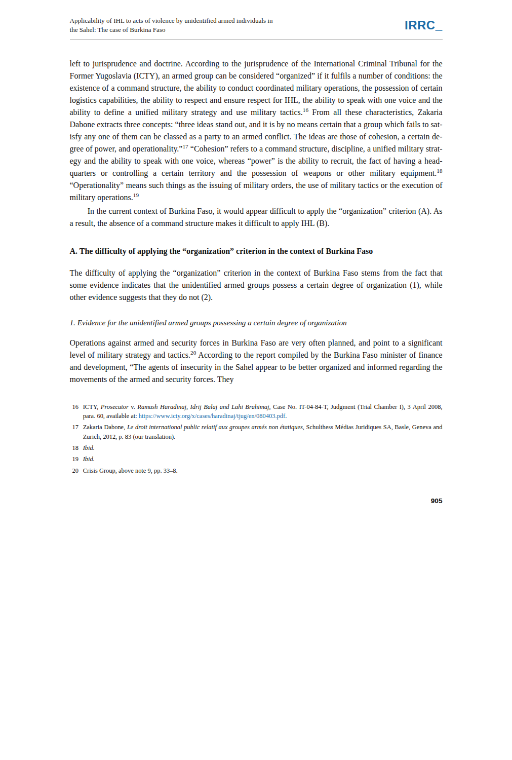Applicability of IHL to acts of violence by unidentified armed individuals in the Sahel: The case of Burkina Faso
IRRC_
left to jurisprudence and doctrine. According to the jurisprudence of the International Criminal Tribunal for the Former Yugoslavia (ICTY), an armed group can be considered “organized” if it fulfils a number of conditions: the existence of a command structure, the ability to conduct coordinated military operations, the possession of certain logistics capabilities, the ability to respect and ensure respect for IHL, the ability to speak with one voice and the ability to define a unified military strategy and use military tactics.16 From all these characteristics, Zakaria Dabone extracts three concepts: “three ideas stand out, and it is by no means certain that a group which fails to satisfy any one of them can be classed as a party to an armed conflict. The ideas are those of cohesion, a certain degree of power, and operationality.”17 “Cohesion” refers to a command structure, discipline, a unified military strategy and the ability to speak with one voice, whereas “power” is the ability to recruit, the fact of having a headquarters or controlling a certain territory and the possession of weapons or other military equipment.18 “Operationality” means such things as the issuing of military orders, the use of military tactics or the execution of military operations.19
In the current context of Burkina Faso, it would appear difficult to apply the “organization” criterion (A). As a result, the absence of a command structure makes it difficult to apply IHL (B).
A. The difficulty of applying the “organization” criterion in the context of Burkina Faso
The difficulty of applying the “organization” criterion in the context of Burkina Faso stems from the fact that some evidence indicates that the unidentified armed groups possess a certain degree of organization (1), while other evidence suggests that they do not (2).
1. Evidence for the unidentified armed groups possessing a certain degree of organization
Operations against armed and security forces in Burkina Faso are very often planned, and point to a significant level of military strategy and tactics.20 According to the report compiled by the Burkina Faso minister of finance and development, “The agents of insecurity in the Sahel appear to be better organized and informed regarding the movements of the armed and security forces. They
16 ICTY, Prosecutor v. Ramush Haradinaj, Idrij Balaj and Lahi Brahimaj, Case No. IT-04-84-T, Judgment (Trial Chamber I), 3 April 2008, para. 60, available at: https://www.icty.org/x/cases/haradinaj/tjug/en/080403.pdf.
17 Zakaria Dabone, Le droit international public relatif aux groupes armés non étatiques, Schulthess Médias Juridiques SA, Basle, Geneva and Zurich, 2012, p. 83 (our translation).
18 Ibid.
19 Ibid.
20 Crisis Group, above note 9, pp. 33–8.
905